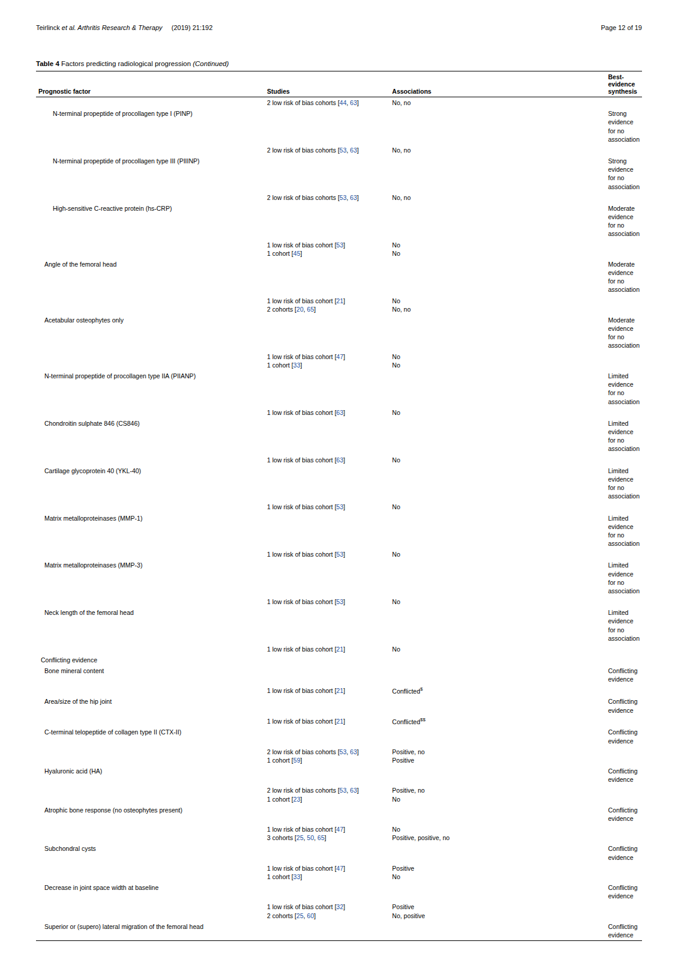Teirlinck et al. Arthritis Research & Therapy (2019) 21:192
Page 12 of 19
Table 4 Factors predicting radiological progression (Continued)
| Prognostic factor | Studies | Associations | Best-evidence synthesis |
| --- | --- | --- | --- |
| | 2 low risk of bias cohorts [ 44 , 63 ] | No, no | |
| N-terminal propeptide of procollagen type I (PINP) | | | Strong evidence for no association |
| | 2 low risk of bias cohorts [ 53 , 63 ] | No, no | |
| N-terminal propeptide of procollagen type III (PIIINP) | | | Strong evidence for no association |
| | 2 low risk of bias cohorts [ 53 , 63 ] | No, no | |
| High-sensitive C-reactive protein (hs-CRP) | | | Moderate evidence for no association |
| | 1 low risk of bias cohort [ 53 ] 1 cohort [ 45 ] | No No | |
| Angle of the femoral head | | | Moderate evidence for no association |
| | 1 low risk of bias cohort [ 21 ] 2 cohorts [ 20 , 65 ] | No No, no | |
| Acetabular osteophytes only | | | Moderate evidence for no association |
| | 1 low risk of bias cohort [ 47 ] 1 cohort [ 33 ] | No No | |
| N-terminal propeptide of procollagen type IIA (PIIANP) | | | Limited evidence for no association |
| | 1 low risk of bias cohort [ 63 ] | No | |
| Chondroitin sulphate 846 (CS846) | | | Limited evidence for no association |
| | 1 low risk of bias cohort [ 63 ] | No | |
| Cartilage glycoprotein 40 (YKL-40) | | | Limited evidence for no association |
| | 1 low risk of bias cohort [ 53 ] | No | |
| Matrix metalloproteinases (MMP-1) | | | Limited evidence for no association |
| | 1 low risk of bias cohort [ 53 ] | No | |
| Matrix metalloproteinases (MMP-3) | | | Limited evidence for no association |
| | 1 low risk of bias cohort [ 53 ] | No | |
| Neck length of the femoral head | | | Limited evidence for no association |
| | 1 low risk of bias cohort [ 21 ] | No | |
| Conflicting evidence | | | |
| Bone mineral content | | | Conflicting evidence |
| | 1 low risk of bias cohort [ 21 ] | Conflicted $ | |
| Area/size of the hip joint | | | Conflicting evidence |
| | 1 low risk of bias cohort [ 21 ] | Conflicted $$ | |
| C-terminal telopeptide of collagen type II (CTX-II) | | | Conflicting evidence |
| | 2 low risk of bias cohorts [ 53 , 63 ] 1 cohort [ 59 ] | Positive, no Positive | |
| Hyaluronic acid (HA) | | | Conflicting evidence |
| | 2 low risk of bias cohorts [ 53 , 63 ] 1 cohort [ 23 ] | Positive, no No | |
| Atrophic bone response (no osteophytes present) | | | Conflicting evidence |
| | 1 low risk of bias cohort [ 47 ] 3 cohorts [ 25 , 50 , 65 ] | No Positive, positive, no | |
| Subchondral cysts | | | Conflicting evidence |
| | 1 low risk of bias cohort [ 47 ] 1 cohort [ 33 ] | Positive No | |
| Decrease in joint space width at baseline | | | Conflicting evidence |
| | 1 low risk of bias cohort [ 32 ] 2 cohorts [ 25 , 60 ] | Positive No, positive | |
| Superior or (supero) lateral migration of the femoral head | | | Conflicting evidence |